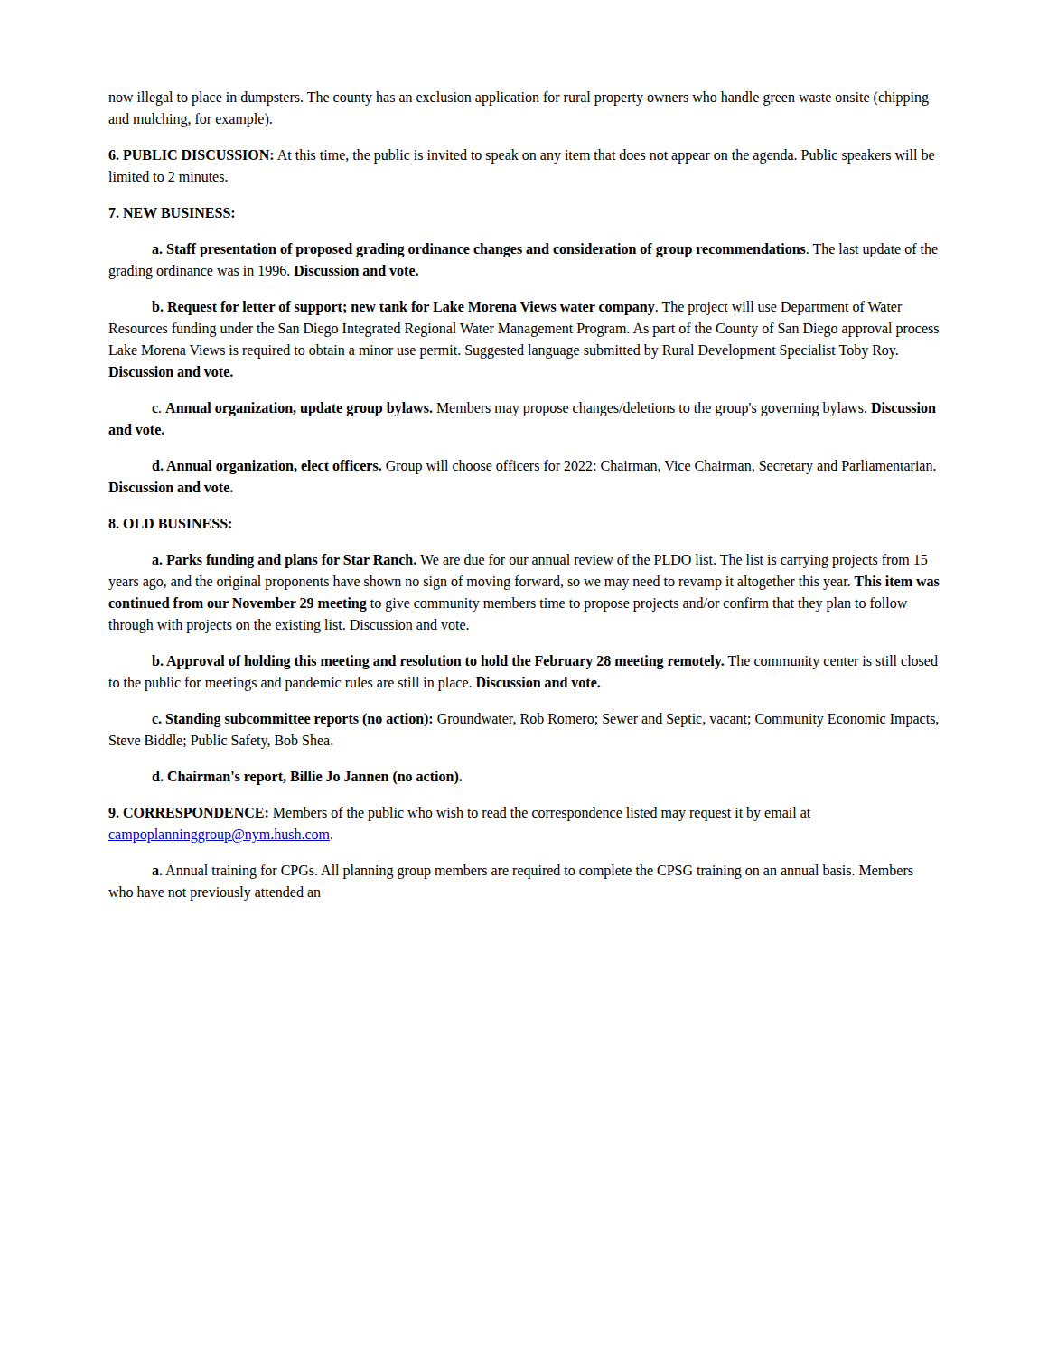now illegal to place in dumpsters. The county has an exclusion application for rural property owners who handle green waste onsite (chipping and mulching, for example).
6. PUBLIC DISCUSSION: At this time, the public is invited to speak on any item that does not appear on the agenda. Public speakers will be limited to 2 minutes.
7. NEW BUSINESS:
a. Staff presentation of proposed grading ordinance changes and consideration of group recommendations. The last update of the grading ordinance was in 1996. Discussion and vote.
b. Request for letter of support; new tank for Lake Morena Views water company. The project will use Department of Water Resources funding under the San Diego Integrated Regional Water Management Program. As part of the County of San Diego approval process Lake Morena Views is required to obtain a minor use permit. Suggested language submitted by Rural Development Specialist Toby Roy. Discussion and vote.
c. Annual organization, update group bylaws. Members may propose changes/deletions to the group's governing bylaws. Discussion and vote.
d. Annual organization, elect officers. Group will choose officers for 2022: Chairman, Vice Chairman, Secretary and Parliamentarian. Discussion and vote.
8. OLD BUSINESS:
a. Parks funding and plans for Star Ranch. We are due for our annual review of the PLDO list. The list is carrying projects from 15 years ago, and the original proponents have shown no sign of moving forward, so we may need to revamp it altogether this year. This item was continued from our November 29 meeting to give community members time to propose projects and/or confirm that they plan to follow through with projects on the existing list. Discussion and vote.
b. Approval of holding this meeting and resolution to hold the February 28 meeting remotely. The community center is still closed to the public for meetings and pandemic rules are still in place. Discussion and vote.
c. Standing subcommittee reports (no action): Groundwater, Rob Romero; Sewer and Septic, vacant; Community Economic Impacts, Steve Biddle; Public Safety, Bob Shea.
d. Chairman's report, Billie Jo Jannen (no action).
9. CORRESPONDENCE: Members of the public who wish to read the correspondence listed may request it by email at campoplanninggroup@nym.hush.com.
a. Annual training for CPGs. All planning group members are required to complete the CPSG training on an annual basis. Members who have not previously attended an